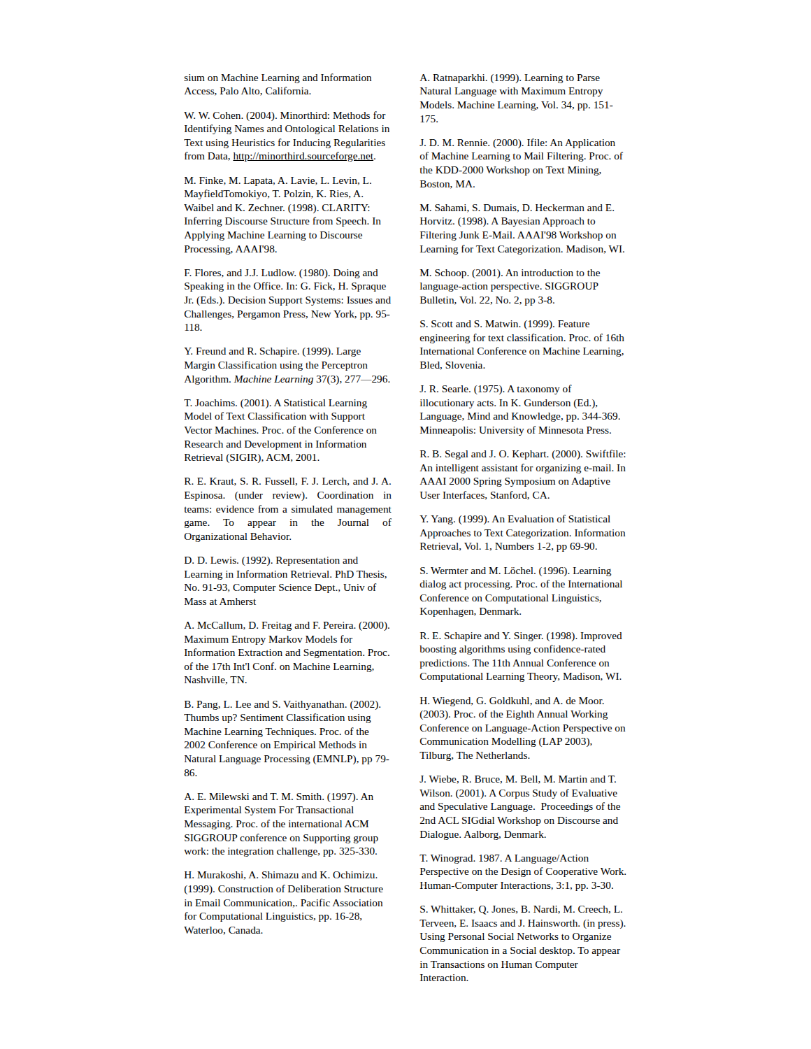sium on Machine Learning and Information Access, Palo Alto, California.
W. W. Cohen. (2004). Minorthird: Methods for Identifying Names and Ontological Relations in Text using Heuristics for Inducing Regularities from Data, http://minorthird.sourceforge.net.
M. Finke, M. Lapata, A. Lavie, L. Levin, L. MayfieldTomokiyo, T. Polzin, K. Ries, A. Waibel and K. Zechner. (1998). CLARITY: Inferring Discourse Structure from Speech. In Applying Machine Learning to Discourse Processing, AAAI'98.
F. Flores, and J.J. Ludlow. (1980). Doing and Speaking in the Office. In: G. Fick, H. Spraque Jr. (Eds.). Decision Support Systems: Issues and Challenges, Pergamon Press, New York, pp. 95-118.
Y. Freund and R. Schapire. (1999). Large Margin Classification using the Perceptron Algorithm. Machine Learning 37(3), 277—296.
T. Joachims. (2001). A Statistical Learning Model of Text Classification with Support Vector Machines. Proc. of the Conference on Research and Development in Information Retrieval (SIGIR), ACM, 2001.
R. E. Kraut, S. R. Fussell, F. J. Lerch, and J. A. Espinosa. (under review). Coordination in teams: evidence from a simulated management game. To appear in the Journal of Organizational Behavior.
D. D. Lewis. (1992). Representation and Learning in Information Retrieval. PhD Thesis, No. 91-93, Computer Science Dept., Univ of Mass at Amherst
A. McCallum, D. Freitag and F. Pereira. (2000). Maximum Entropy Markov Models for Information Extraction and Segmentation. Proc. of the 17th Int'l Conf. on Machine Learning, Nashville, TN.
B. Pang, L. Lee and S. Vaithyanathan. (2002). Thumbs up? Sentiment Classification using Machine Learning Techniques. Proc. of the 2002 Conference on Empirical Methods in Natural Language Processing (EMNLP), pp 79-86.
A. E. Milewski and T. M. Smith. (1997). An Experimental System For Transactional Messaging. Proc. of the international ACM SIGGROUP conference on Supporting group work: the integration challenge, pp. 325-330.
H. Murakoshi, A. Shimazu and K. Ochimizu. (1999). Construction of Deliberation Structure in Email Communication,. Pacific Association for Computational Linguistics, pp. 16-28, Waterloo, Canada.
A. Ratnaparkhi. (1999). Learning to Parse Natural Language with Maximum Entropy Models. Machine Learning, Vol. 34, pp. 151-175.
J. D. M. Rennie. (2000). Ifile: An Application of Machine Learning to Mail Filtering. Proc. of the KDD-2000 Workshop on Text Mining, Boston, MA.
M. Sahami, S. Dumais, D. Heckerman and E. Horvitz. (1998). A Bayesian Approach to Filtering Junk E-Mail. AAAI'98 Workshop on Learning for Text Categorization. Madison, WI.
M. Schoop. (2001). An introduction to the language-action perspective. SIGGROUP Bulletin, Vol. 22, No. 2, pp 3-8.
S. Scott and S. Matwin. (1999). Feature engineering for text classification. Proc. of 16th International Conference on Machine Learning, Bled, Slovenia.
J. R. Searle. (1975). A taxonomy of illocutionary acts. In K. Gunderson (Ed.), Language, Mind and Knowledge, pp. 344-369. Minneapolis: University of Minnesota Press.
R. B. Segal and J. O. Kephart. (2000). Swiftfile: An intelligent assistant for organizing e-mail. In AAAI 2000 Spring Symposium on Adaptive User Interfaces, Stanford, CA.
Y. Yang. (1999). An Evaluation of Statistical Approaches to Text Categorization. Information Retrieval, Vol. 1, Numbers 1-2, pp 69-90.
S. Wermter and M. Löchel. (1996). Learning dialog act processing. Proc. of the International Conference on Computational Linguistics, Kopenhagen, Denmark.
R. E. Schapire and Y. Singer. (1998). Improved boosting algorithms using confidence-rated predictions. The 11th Annual Conference on Computational Learning Theory, Madison, WI.
H. Wiegend, G. Goldkuhl, and A. de Moor. (2003). Proc. of the Eighth Annual Working Conference on Language-Action Perspective on Communication Modelling (LAP 2003), Tilburg, The Netherlands.
J. Wiebe, R. Bruce, M. Bell, M. Martin and T. Wilson. (2001). A Corpus Study of Evaluative and Speculative Language. Proceedings of the 2nd ACL SIGdial Workshop on Discourse and Dialogue. Aalborg, Denmark.
T. Winograd. 1987. A Language/Action Perspective on the Design of Cooperative Work. Human-Computer Interactions, 3:1, pp. 3-30.
S. Whittaker, Q. Jones, B. Nardi, M. Creech, L. Terveen, E. Isaacs and J. Hainsworth. (in press). Using Personal Social Networks to Organize Communication in a Social desktop. To appear in Transactions on Human Computer Interaction.